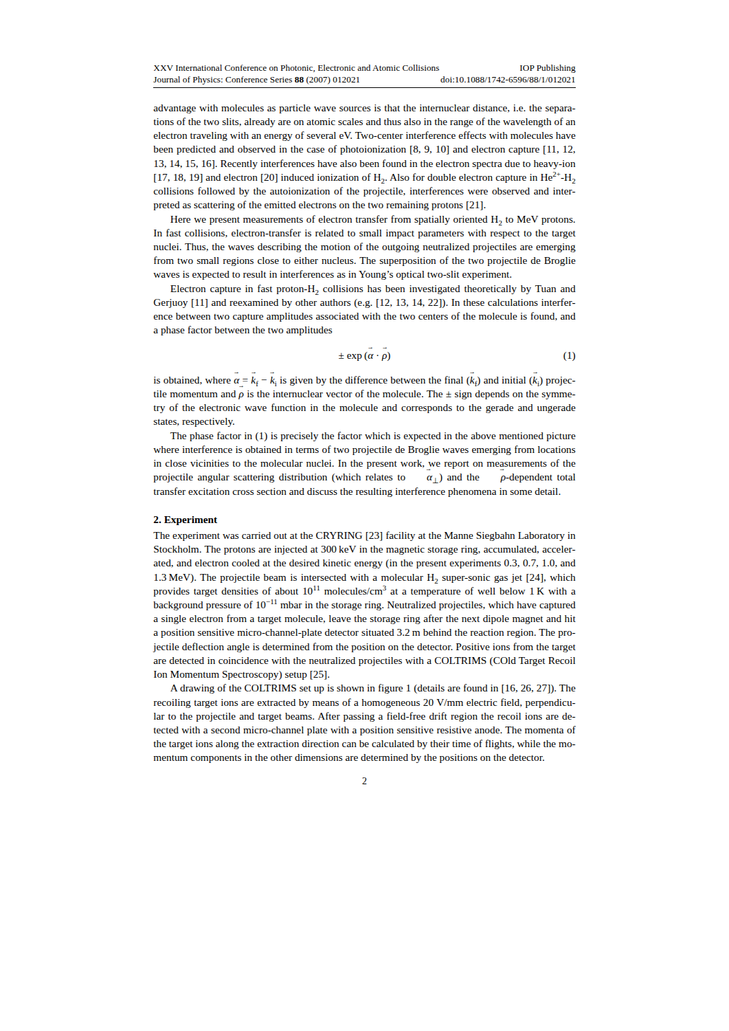XXV International Conference on Photonic, Electronic and Atomic Collisions IOP Publishing
Journal of Physics: Conference Series 88 (2007) 012021 doi:10.1088/1742-6596/88/1/012021
advantage with molecules as particle wave sources is that the internuclear distance, i.e. the separations of the two slits, already are on atomic scales and thus also in the range of the wavelength of an electron traveling with an energy of several eV. Two-center interference effects with molecules have been predicted and observed in the case of photoionization [8, 9, 10] and electron capture [11, 12, 13, 14, 15, 16]. Recently interferences have also been found in the electron spectra due to heavy-ion [17, 18, 19] and electron [20] induced ionization of H2. Also for double electron capture in He2+-H2 collisions followed by the autoionization of the projectile, interferences were observed and interpreted as scattering of the emitted electrons on the two remaining protons [21].
Here we present measurements of electron transfer from spatially oriented H2 to MeV protons. In fast collisions, electron-transfer is related to small impact parameters with respect to the target nuclei. Thus, the waves describing the motion of the outgoing neutralized projectiles are emerging from two small regions close to either nucleus. The superposition of the two projectile de Broglie waves is expected to result in interferences as in Young’s optical two-slit experiment.
Electron capture in fast proton-H2 collisions has been investigated theoretically by Tuan and Gerjuoy [11] and reexamined by other authors (e.g. [12, 13, 14, 22]). In these calculations interference between two capture amplitudes associated with the two centers of the molecule is found, and a phase factor between the two amplitudes
± exp (α · ρ) (1)
is obtained, where α = kf − ki is given by the difference between the final (kf) and initial (ki) projectile momentum and ρ is the internuclear vector of the molecule. The ± sign depends on the symmetry of the electronic wave function in the molecule and corresponds to the gerade and ungerade states, respectively.
The phase factor in (1) is precisely the factor which is expected in the above mentioned picture where interference is obtained in terms of two projectile de Broglie waves emerging from locations in close vicinities to the molecular nuclei. In the present work, we report on measurements of the projectile angular scattering distribution (which relates to α⊥) and the ρ-dependent total transfer excitation cross section and discuss the resulting interference phenomena in some detail.
2. Experiment
The experiment was carried out at the CRYRING [23] facility at the Manne Siegbahn Laboratory in Stockholm. The protons are injected at 300 keV in the magnetic storage ring, accumulated, accelerated, and electron cooled at the desired kinetic energy (in the present experiments 0.3, 0.7, 1.0, and 1.3 MeV). The projectile beam is intersected with a molecular H2 super-sonic gas jet [24], which provides target densities of about 1011 molecules/cm3 at a temperature of well below 1 K with a background pressure of 10−11 mbar in the storage ring. Neutralized projectiles, which have captured a single electron from a target molecule, leave the storage ring after the next dipole magnet and hit a position sensitive micro-channel-plate detector situated 3.2 m behind the reaction region. The projectile deflection angle is determined from the position on the detector. Positive ions from the target are detected in coincidence with the neutralized projectiles with a COLTRIMS (COld Target Recoil Ion Momentum Spectroscopy) setup [25].
A drawing of the COLTRIMS set up is shown in figure 1 (details are found in [16, 26, 27]). The recoiling target ions are extracted by means of a homogeneous 20 V/mm electric field, perpendicular to the projectile and target beams. After passing a field-free drift region the recoil ions are detected with a second micro-channel plate with a position sensitive resistive anode. The momenta of the target ions along the extraction direction can be calculated by their time of flights, while the momentum components in the other dimensions are determined by the positions on the detector.
2